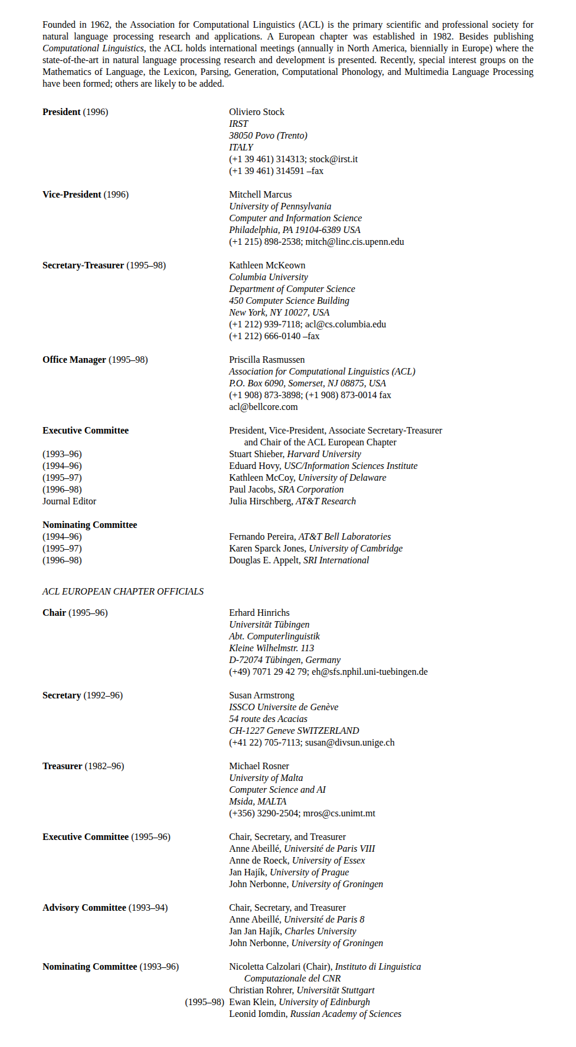Founded in 1962, the Association for Computational Linguistics (ACL) is the primary scientific and professional society for natural language processing research and applications. A European chapter was established in 1982. Besides publishing Computational Linguistics, the ACL holds international meetings (annually in North America, biennially in Europe) where the state-of-the-art in natural language processing research and development is presented. Recently, special interest groups on the Mathematics of Language, the Lexicon, Parsing, Generation, Computational Phonology, and Multimedia Language Processing have been formed; others are likely to be added.
| President (1996) | Oliviero Stock IRST 38050 Povo (Trento) ITALY (+1 39 461) 314313; stock@irst.it (+1 39 461) 314591 –fax |
| Vice-President (1996) | Mitchell Marcus University of Pennsylvania Computer and Information Science Philadelphia, PA 19104-6389 USA (+1 215) 898-2538; mitch@linc.cis.upenn.edu |
| Secretary-Treasurer (1995–98) | Kathleen McKeown Columbia University Department of Computer Science 450 Computer Science Building New York, NY 10027, USA (+1 212) 939-7118; acl@cs.columbia.edu (+1 212) 666-0140 –fax |
| Office Manager (1995–98) | Priscilla Rasmussen Association for Computational Linguistics (ACL) P.O. Box 6090, Somerset, NJ 08875, USA (+1 908) 873-3898; (+1 908) 873-0014 fax acl@bellcore.com |
| Executive Committee (1993–96) (1994–96) (1995–97) (1996–98) Journal Editor | President, Vice-President, Associate Secretary-Treasurer and Chair of the ACL European Chapter Stuart Shieber , Harvard University Eduard Hovy , USC/Information Sciences Institute Kathleen McCoy , University of Delaware Paul Jacobs , SRA Corporation Julia Hirschberg , AT&T Research |
| Nominating Committee (1994–96) (1995–97) (1996–98) | Fernando Pereira , AT&T Bell Laboratories Karen Sparck Jones , University of Cambridge Douglas E. Appelt , SRI International |
ACL EUROPEAN CHAPTER OFFICIALS
| Chair (1995–96) | Erhard Hinrichs Universität Tübingen Abt. Computerlinguistik Kleine Wilhelmstr. 113 D-72074 Tübingen, Germany (+49) 7071 29 42 79; eh@sfs.nphil.uni-tuebingen.de |
| Secretary (1992–96) | Susan Armstrong ISSCO Universite de Genève 54 route des Acacias CH-1227 Geneve SWITZERLAND (+41 22) 705-7113; susan@divsun.unige.ch |
| Treasurer (1982–96) | Michael Rosner University of Malta Computer Science and AI Msida, MALTA (+356) 3290-2504; mros@cs.unimt.mt |
| Executive Committee (1995–96) | Chair, Secretary, and Treasurer Anne Abeillé , Université de Paris VIII Anne de Roeck , University of Essex Jan Hajík , University of Prague John Nerbonne , University of Groningen |
| Advisory Committee (1993–94) | Chair, Secretary, and Treasurer Anne Abeillé , Université de Paris 8 Jan Jan Hajík , Charles University John Nerbonne , University of Groningen |
| Nominating Committee (1993–96) (1995–98) | Nicoletta Calzolari (Chair) , Instituto di Linguistica Computazionale del CNR Christian Rohrer , Universität Stuttgart Ewan Klein , University of Edinburgh Leonid Iomdin , Russian Academy of Sciences |